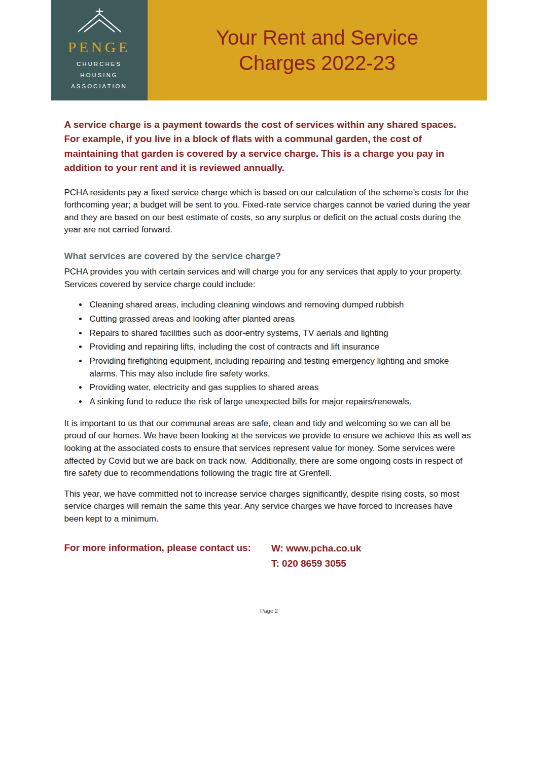Stylised church roof and spire
PENGE
Churches
Housing
Association
Your Rent and Service
Charges 2022-23
A service charge is a payment towards the cost of services within any shared spaces. For example, if you live in a block of flats with a communal garden, the cost of maintaining that garden is covered by a service charge. This is a charge you pay in addition to your rent and it is reviewed annually.
PCHA residents pay a fixed service charge which is based on our calculation of the scheme’s costs for the forthcoming year; a budget will be sent to you. Fixed-rate service charges cannot be varied during the year and they are based on our best estimate of costs, so any surplus or deficit on the actual costs during the year are not carried forward.
What services are covered by the service charge?
PCHA provides you with certain services and will charge you for any services that apply to your property. Services covered by service charge could include:
Cleaning shared areas, including cleaning windows and removing dumped rubbish
Cutting grassed areas and looking after planted areas
Repairs to shared facilities such as door-entry systems, TV aerials and lighting
Providing and repairing lifts, including the cost of contracts and lift insurance
Providing firefighting equipment, including repairing and testing emergency lighting and smoke alarms. This may also include fire safety works.
Providing water, electricity and gas supplies to shared areas
A sinking fund to reduce the risk of large unexpected bills for major repairs/renewals.
It is important to us that our communal areas are safe, clean and tidy and welcoming so we can all be proud of our homes. We have been looking at the services we provide to ensure we achieve this as well as looking at the associated costs to ensure that services represent value for money. Some services were affected by Covid but we are back on track now. Additionally, there are some ongoing costs in respect of fire safety due to recommendations following the tragic fire at Grenfell.
This year, we have committed not to increase service charges significantly, despite rising costs, so most service charges will remain the same this year. Any service charges we have forced to increases have been kept to a minimum.
For more information, please contact us:
W: www.pcha.co.uk
T: 020 8659 3055
Page 2